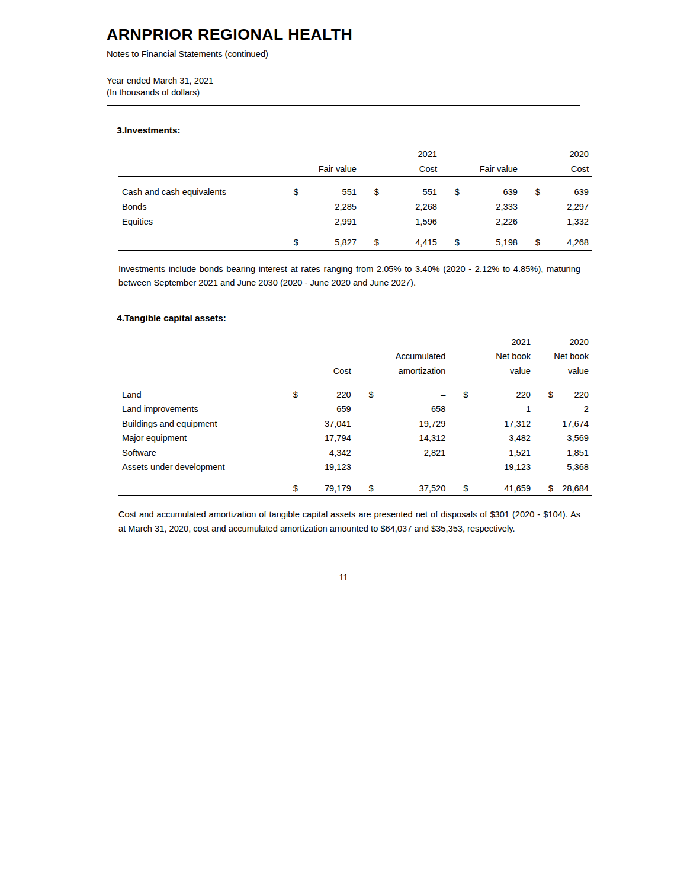ARNPRIOR REGIONAL HEALTH
Notes to Financial Statements (continued)
Year ended March 31, 2021
(In thousands of dollars)
3. Investments:
| | | 2021 | | 2020 |
| | Fair value | Cost | Fair value | Cost |
| Cash and cash equivalents | $ | 551 | $ | 551 | $ | 639 | $ | 639 |
| Bonds | | 2,285 | | 2,268 | | 2,333 | | 2,297 |
| Equities | | 2,991 | | 1,596 | | 2,226 | | 1,332 |
| | $ | 5,827 | $ | 4,415 | $ | 5,198 | $ | 4,268 |
Investments include bonds bearing interest at rates ranging from 2.05% to 3.40% (2020 - 2.12% to 4.85%), maturing between September 2021 and June 2030 (2020 - June 2020 and June 2027).
4. Tangible capital assets:
| | | | 2021 | 2020 |
| | | Accumulated | Net book | Net book |
| | Cost | amortization | value | value |
| Land | $ | 220 | $ | – | $ | 220 | $ | 220 |
| Land improvements | | 659 | | 658 | | 1 | | 2 |
| Buildings and equipment | | 37,041 | | 19,729 | | 17,312 | | 17,674 |
| Major equipment | | 17,794 | | 14,312 | | 3,482 | | 3,569 |
| Software | | 4,342 | | 2,821 | | 1,521 | | 1,851 |
| Assets under development | | 19,123 | | – | | 19,123 | | 5,368 |
| | $ | 79,179 | $ | 37,520 | $ | 41,659 | $ | 28,684 |
Cost and accumulated amortization of tangible capital assets are presented net of disposals of $301 (2020 - $104). As at March 31, 2020, cost and accumulated amortization amounted to $64,037 and $35,353, respectively.
11